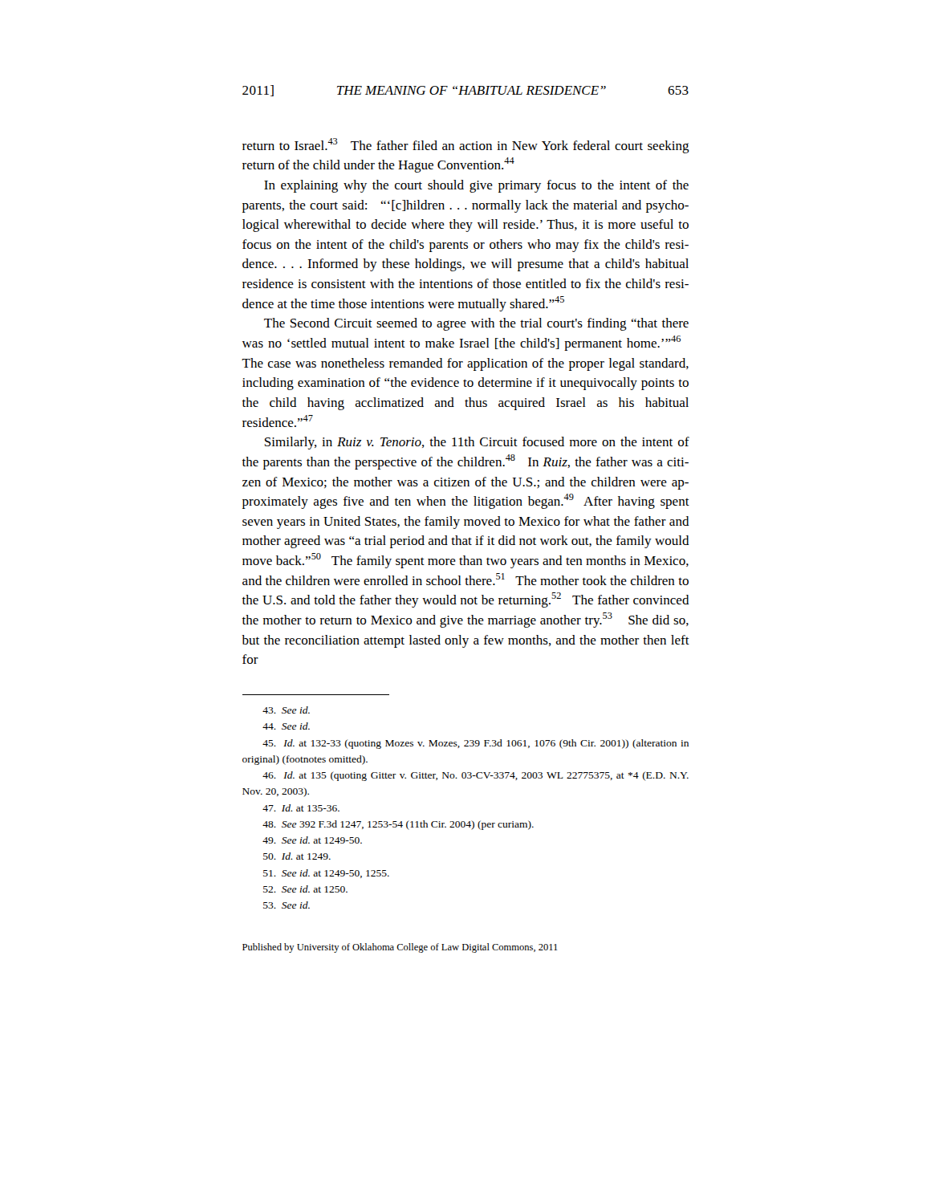2011] THE MEANING OF “HABITUAL RESIDENCE” 653
return to Israel.43 The father filed an action in New York federal court seeking return of the child under the Hague Convention.44
In explaining why the court should give primary focus to the intent of the parents, the court said: “‘[c]hildren . . . normally lack the material and psychological wherewithal to decide where they will reside.’ Thus, it is more useful to focus on the intent of the child's parents or others who may fix the child's residence. . . . Informed by these holdings, we will presume that a child's habitual residence is consistent with the intentions of those entitled to fix the child's residence at the time those intentions were mutually shared.”45
The Second Circuit seemed to agree with the trial court's finding “that there was no ‘settled mutual intent to make Israel [the child's] permanent home.’”46 The case was nonetheless remanded for application of the proper legal standard, including examination of “the evidence to determine if it unequivocally points to the child having acclimatized and thus acquired Israel as his habitual residence.”47
Similarly, in Ruiz v. Tenorio, the 11th Circuit focused more on the intent of the parents than the perspective of the children.48 In Ruiz, the father was a citizen of Mexico; the mother was a citizen of the U.S.; and the children were approximately ages five and ten when the litigation began.49 After having spent seven years in United States, the family moved to Mexico for what the father and mother agreed was “a trial period and that if it did not work out, the family would move back.”50 The family spent more than two years and ten months in Mexico, and the children were enrolled in school there.51 The mother took the children to the U.S. and told the father they would not be returning.52 The father convinced the mother to return to Mexico and give the marriage another try.53 She did so, but the reconciliation attempt lasted only a few months, and the mother then left for
43. See id.
44. See id.
45. Id. at 132-33 (quoting Mozes v. Mozes, 239 F.3d 1061, 1076 (9th Cir. 2001)) (alteration in original) (footnotes omitted).
46. Id. at 135 (quoting Gitter v. Gitter, No. 03-CV-3374, 2003 WL 22775375, at *4 (E.D. N.Y. Nov. 20, 2003).
47. Id. at 135-36.
48. See 392 F.3d 1247, 1253-54 (11th Cir. 2004) (per curiam).
49. See id. at 1249-50.
50. Id. at 1249.
51. See id. at 1249-50, 1255.
52. See id. at 1250.
53. See id.
Published by University of Oklahoma College of Law Digital Commons, 2011